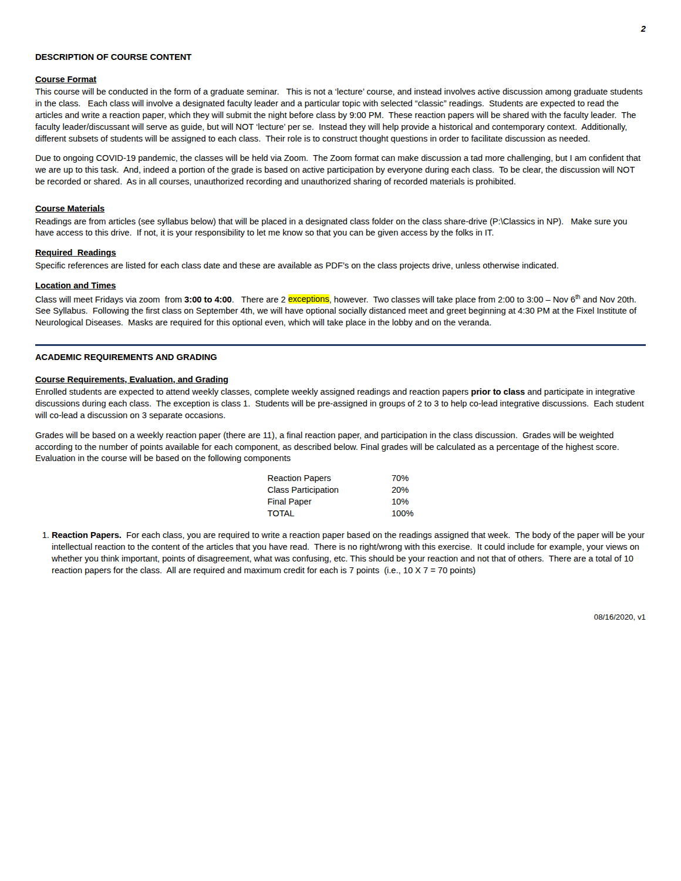2
DESCRIPTION OF COURSE CONTENT
Course Format
This course will be conducted in the form of a graduate seminar. This is not a ‘lecture’ course, and instead involves active discussion among graduate students in the class. Each class will involve a designated faculty leader and a particular topic with selected “classic” readings. Students are expected to read the articles and write a reaction paper, which they will submit the night before class by 9:00 PM. These reaction papers will be shared with the faculty leader. The faculty leader/discussant will serve as guide, but will NOT ‘lecture’ per se. Instead they will help provide a historical and contemporary context. Additionally, different subsets of students will be assigned to each class. Their role is to construct thought questions in order to facilitate discussion as needed.
Due to ongoing COVID-19 pandemic, the classes will be held via Zoom. The Zoom format can make discussion a tad more challenging, but I am confident that we are up to this task. And, indeed a portion of the grade is based on active participation by everyone during each class. To be clear, the discussion will NOT be recorded or shared. As in all courses, unauthorized recording and unauthorized sharing of recorded materials is prohibited.
Course Materials
Readings are from articles (see syllabus below) that will be placed in a designated class folder on the class share-drive (P:\Classics in NP). Make sure you have access to this drive. If not, it is your responsibility to let me know so that you can be given access by the folks in IT.
Required Readings
Specific references are listed for each class date and these are available as PDF’s on the class projects drive, unless otherwise indicated.
Location and Times
Class will meet Fridays via zoom from 3:00 to 4:00. There are 2 exceptions, however. Two classes will take place from 2:00 to 3:00 – Nov 6th and Nov 20th. See Syllabus. Following the first class on September 4th, we will have optional socially distanced meet and greet beginning at 4:30 PM at the Fixel Institute of Neurological Diseases. Masks are required for this optional even, which will take place in the lobby and on the veranda.
ACADEMIC REQUIREMENTS AND GRADING
Course Requirements, Evaluation, and Grading
Enrolled students are expected to attend weekly classes, complete weekly assigned readings and reaction papers prior to class and participate in integrative discussions during each class. The exception is class 1. Students will be pre-assigned in groups of 2 to 3 to help co-lead integrative discussions. Each student will co-lead a discussion on 3 separate occasions.
Grades will be based on a weekly reaction paper (there are 11), a final reaction paper, and participation in the class discussion. Grades will be weighted according to the number of points available for each component, as described below. Final grades will be calculated as a percentage of the highest score. Evaluation in the course will be based on the following components
| Reaction Papers | 70% |
| Class Participation | 20% |
| Final Paper | 10% |
| TOTAL | 100% |
Reaction Papers. For each class, you are required to write a reaction paper based on the readings assigned that week. The body of the paper will be your intellectual reaction to the content of the articles that you have read. There is no right/wrong with this exercise. It could include for example, your views on whether you think important, points of disagreement, what was confusing, etc. This should be your reaction and not that of others. There are a total of 10 reaction papers for the class. All are required and maximum credit for each is 7 points (i.e., 10 X 7 = 70 points)
08/16/2020, v1